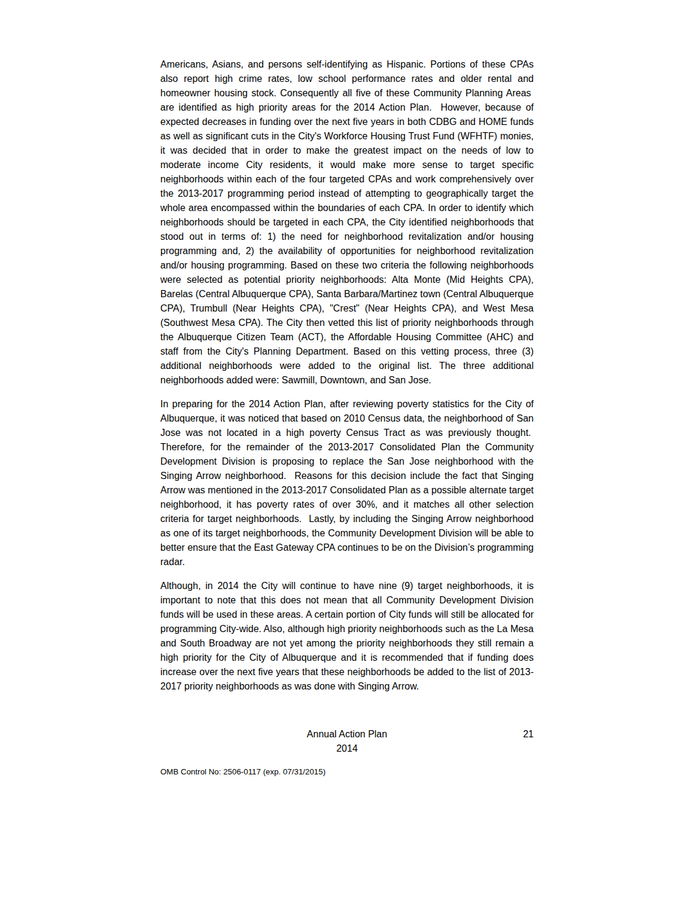Americans, Asians, and persons self-identifying as Hispanic. Portions of these CPAs also report high crime rates, low school performance rates and older rental and homeowner housing stock. Consequently all five of these Community Planning Areas are identified as high priority areas for the 2014 Action Plan. However, because of expected decreases in funding over the next five years in both CDBG and HOME funds as well as significant cuts in the City's Workforce Housing Trust Fund (WFHTF) monies, it was decided that in order to make the greatest impact on the needs of low to moderate income City residents, it would make more sense to target specific neighborhoods within each of the four targeted CPAs and work comprehensively over the 2013-2017 programming period instead of attempting to geographically target the whole area encompassed within the boundaries of each CPA. In order to identify which neighborhoods should be targeted in each CPA, the City identified neighborhoods that stood out in terms of: 1) the need for neighborhood revitalization and/or housing programming and, 2) the availability of opportunities for neighborhood revitalization and/or housing programming. Based on these two criteria the following neighborhoods were selected as potential priority neighborhoods: Alta Monte (Mid Heights CPA), Barelas (Central Albuquerque CPA), Santa Barbara/Martinez town (Central Albuquerque CPA), Trumbull (Near Heights CPA), "Crest" (Near Heights CPA), and West Mesa (Southwest Mesa CPA). The City then vetted this list of priority neighborhoods through the Albuquerque Citizen Team (ACT), the Affordable Housing Committee (AHC) and staff from the City's Planning Department. Based on this vetting process, three (3) additional neighborhoods were added to the original list. The three additional neighborhoods added were: Sawmill, Downtown, and San Jose.
In preparing for the 2014 Action Plan, after reviewing poverty statistics for the City of Albuquerque, it was noticed that based on 2010 Census data, the neighborhood of San Jose was not located in a high poverty Census Tract as was previously thought. Therefore, for the remainder of the 2013-2017 Consolidated Plan the Community Development Division is proposing to replace the San Jose neighborhood with the Singing Arrow neighborhood. Reasons for this decision include the fact that Singing Arrow was mentioned in the 2013-2017 Consolidated Plan as a possible alternate target neighborhood, it has poverty rates of over 30%, and it matches all other selection criteria for target neighborhoods. Lastly, by including the Singing Arrow neighborhood as one of its target neighborhoods, the Community Development Division will be able to better ensure that the East Gateway CPA continues to be on the Division’s programming radar.
Although, in 2014 the City will continue to have nine (9) target neighborhoods, it is important to note that this does not mean that all Community Development Division funds will be used in these areas. A certain portion of City funds will still be allocated for programming City-wide. Also, although high priority neighborhoods such as the La Mesa and South Broadway are not yet among the priority neighborhoods they still remain a high priority for the City of Albuquerque and it is recommended that if funding does increase over the next five years that these neighborhoods be added to the list of 2013-2017 priority neighborhoods as was done with Singing Arrow.
Annual Action Plan
2014 21
OMB Control No: 2506-0117 (exp. 07/31/2015)